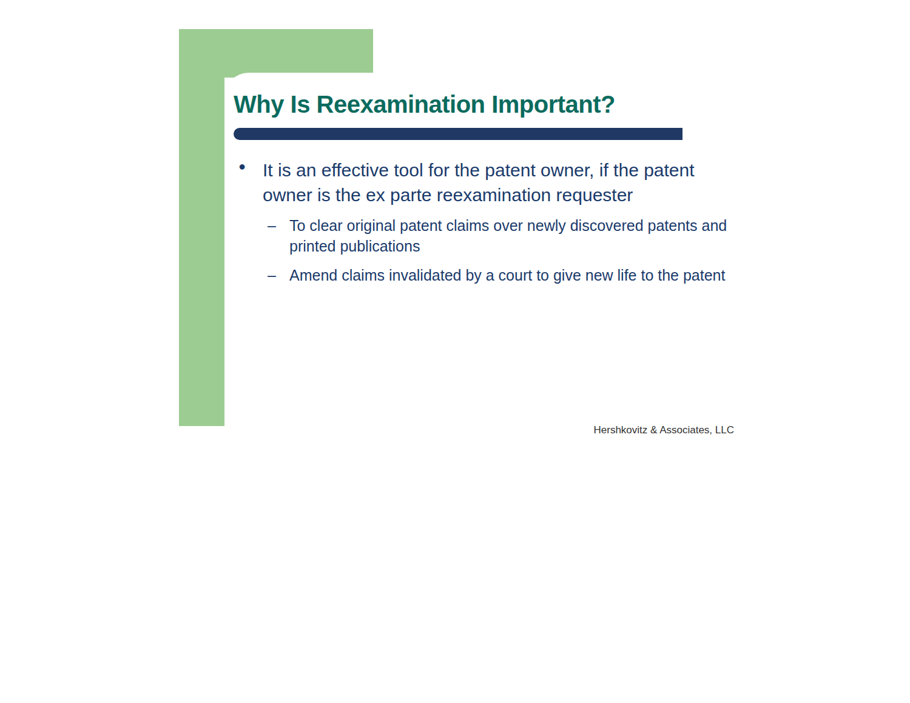Why Is Reexamination Important?
It is an effective tool for the patent owner, if the patent owner is the ex parte reexamination requester
To clear original patent claims over newly discovered patents and printed publications
Amend claims invalidated by a court to give new life to the patent
Hershkovitz & Associates, LLC